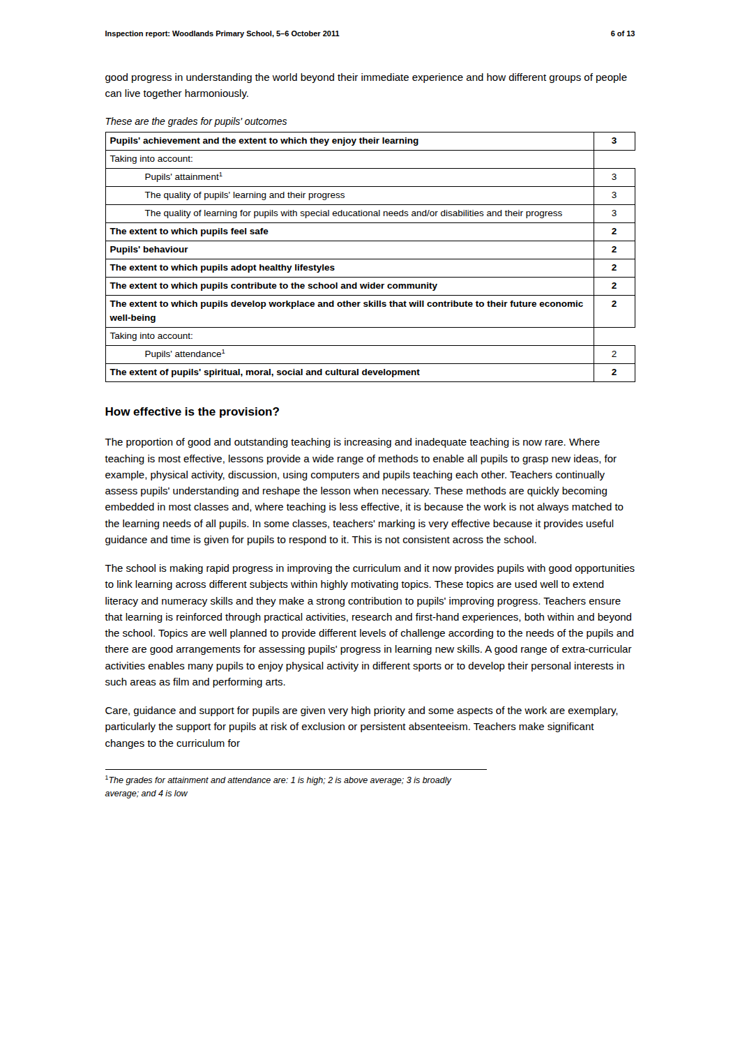Inspection report: Woodlands Primary School, 5–6 October 2011
6 of 13
good progress in understanding the world beyond their immediate experience and how different groups of people can live together harmoniously.
These are the grades for pupils' outcomes
| Pupils' achievement and the extent to which they enjoy their learning | 3 |
| Taking into account: | |
| Pupils' attainment 1 | 3 |
| The quality of pupils' learning and their progress | 3 |
| The quality of learning for pupils with special educational needs and/or disabilities and their progress | 3 |
| The extent to which pupils feel safe | 2 |
| Pupils' behaviour | 2 |
| The extent to which pupils adopt healthy lifestyles | 2 |
| The extent to which pupils contribute to the school and wider community | 2 |
| The extent to which pupils develop workplace and other skills that will contribute to their future economic well-being | 2 |
| Taking into account: | |
| Pupils' attendance 1 | 2 |
| The extent of pupils' spiritual, moral, social and cultural development | 2 |
How effective is the provision?
The proportion of good and outstanding teaching is increasing and inadequate teaching is now rare. Where teaching is most effective, lessons provide a wide range of methods to enable all pupils to grasp new ideas, for example, physical activity, discussion, using computers and pupils teaching each other. Teachers continually assess pupils' understanding and reshape the lesson when necessary. These methods are quickly becoming embedded in most classes and, where teaching is less effective, it is because the work is not always matched to the learning needs of all pupils. In some classes, teachers' marking is very effective because it provides useful guidance and time is given for pupils to respond to it. This is not consistent across the school.
The school is making rapid progress in improving the curriculum and it now provides pupils with good opportunities to link learning across different subjects within highly motivating topics. These topics are used well to extend literacy and numeracy skills and they make a strong contribution to pupils' improving progress. Teachers ensure that learning is reinforced through practical activities, research and first-hand experiences, both within and beyond the school. Topics are well planned to provide different levels of challenge according to the needs of the pupils and there are good arrangements for assessing pupils' progress in learning new skills. A good range of extra-curricular activities enables many pupils to enjoy physical activity in different sports or to develop their personal interests in such areas as film and performing arts.
Care, guidance and support for pupils are given very high priority and some aspects of the work are exemplary, particularly the support for pupils at risk of exclusion or persistent absenteeism. Teachers make significant changes to the curriculum for
1The grades for attainment and attendance are: 1 is high; 2 is above average; 3 is broadly average; and 4 is low